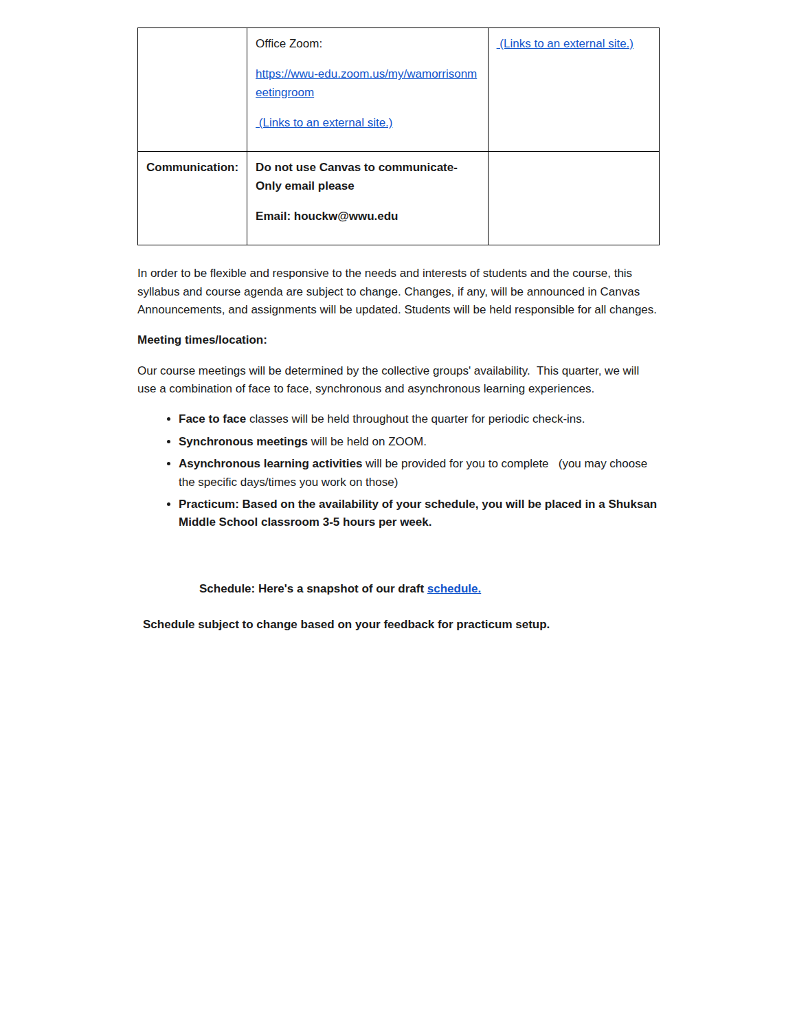| | Office Zoom: https://wwu-edu.zoom.us/my/wamorrisonmeetingroom (Links to an external site.) | (Links to an external site.) |
| Communication: | Do not use Canvas to communicate- Only email please Email: houckw@wwu.edu | |
In order to be flexible and responsive to the needs and interests of students and the course, this syllabus and course agenda are subject to change. Changes, if any, will be announced in Canvas Announcements, and assignments will be updated. Students will be held responsible for all changes.
Meeting times/location:
Our course meetings will be determined by the collective groups' availability. This quarter, we will use a combination of face to face, synchronous and asynchronous learning experiences.
Face to face classes will be held throughout the quarter for periodic check-ins.
Synchronous meetings will be held on ZOOM.
Asynchronous learning activities will be provided for you to complete (you may choose the specific days/times you work on those)
Practicum: Based on the availability of your schedule, you will be placed in a Shuksan Middle School classroom 3-5 hours per week.
Schedule: Here's a snapshot of our draft schedule.
Schedule subject to change based on your feedback for practicum setup.